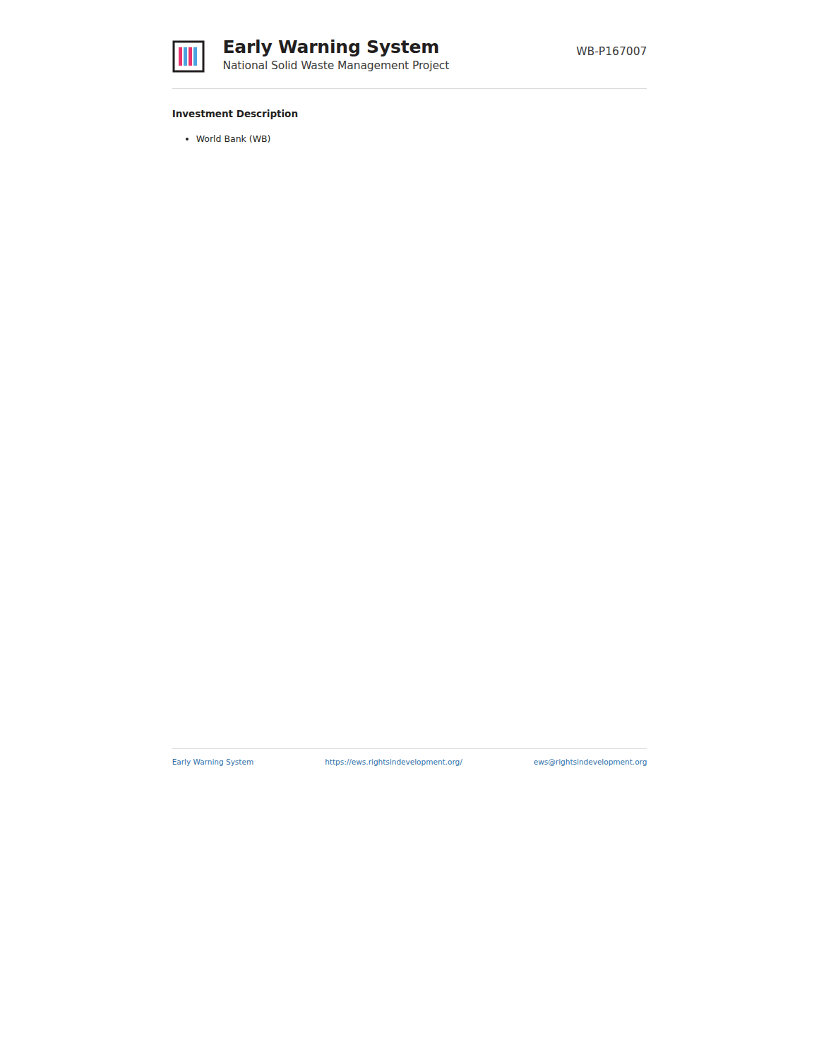Early Warning System
National Solid Waste Management Project
WB-P167007
Investment Description
World Bank (WB)
Early Warning System https://ews.rightsindevelopment.org/ ews@rightsindevelopment.org